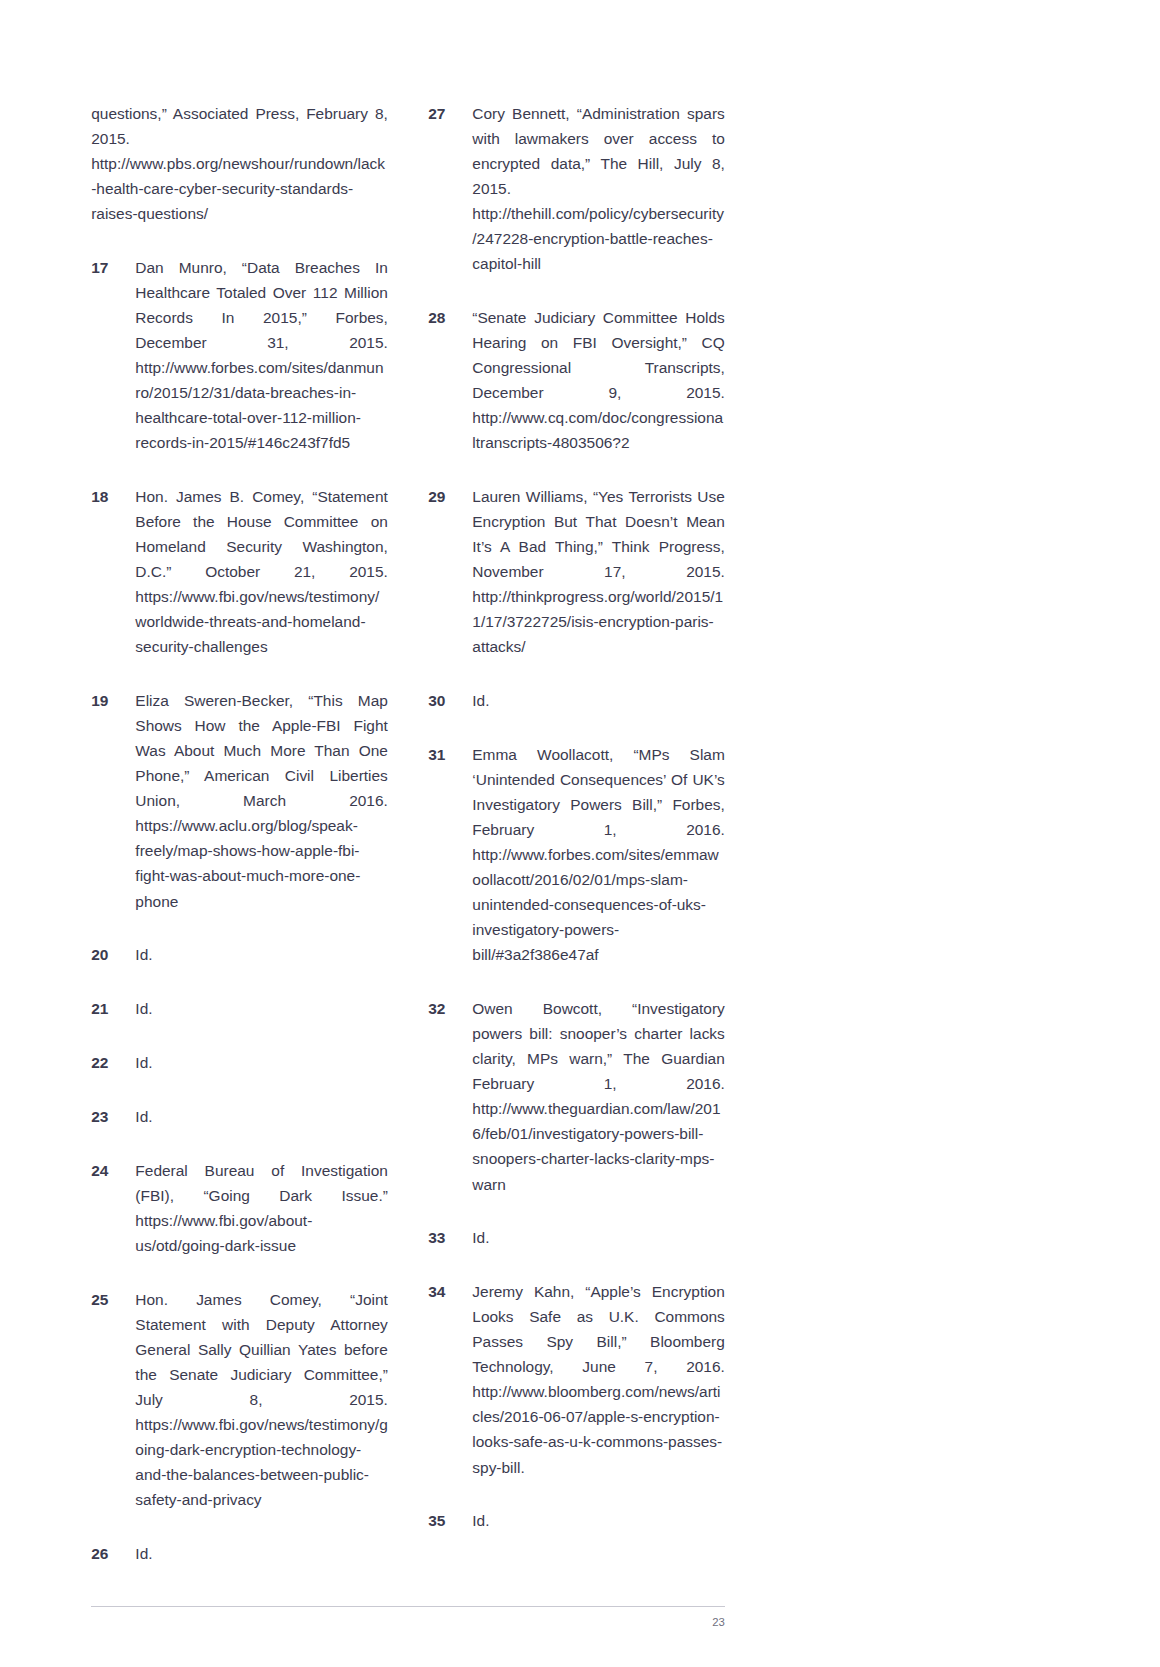questions,” Associated Press, February 8, 2015. http://www.pbs.org/newshour/rundown/lack-health-care-cyber-security-standards-raises-questions/
17
Dan Munro, “Data Breaches In Healthcare Totaled Over 112 Million Records In 2015,” Forbes, December 31, 2015. http://www.forbes.com/sites/danmunro/2015/12/31/data-breaches-in-healthcare-total-over-112-million-records-in-2015/#146c243f7fd5
18
Hon. James B. Comey, “Statement Before the House Committee on Homeland Security Washington, D.C.” October 21, 2015. https://www.fbi.gov/news/testimony/worldwide-threats-and-homeland-security-challenges
19
Eliza Sweren-Becker, “This Map Shows How the Apple-FBI Fight Was About Much More Than One Phone,” American Civil Liberties Union, March 2016. https://www.aclu.org/blog/speak-freely/map-shows-how-apple-fbi-fight-was-about-much-more-one-phone
20
Id.
21
Id.
22
Id.
23
Id.
24
Federal Bureau of Investigation (FBI), “Going Dark Issue.” https://www.fbi.gov/about-us/otd/going-dark-issue
25
Hon. James Comey, “Joint Statement with Deputy Attorney General Sally Quillian Yates before the Senate Judiciary Committee,” July 8, 2015. https://www.fbi.gov/news/testimony/going-dark-encryption-technology-and-the-balances-between-public-safety-and-privacy
26
Id.
27
Cory Bennett, “Administration spars with lawmakers over access to encrypted data,” The Hill, July 8, 2015. http://thehill.com/policy/cybersecurity/247228-encryption-battle-reaches-capitol-hill
28
“Senate Judiciary Committee Holds Hearing on FBI Oversight,” CQ Congressional Transcripts, December 9, 2015. http://www.cq.com/doc/congressionaltranscripts-4803506?2
29
Lauren Williams, “Yes Terrorists Use Encryption But That Doesn’t Mean It’s A Bad Thing,” Think Progress, November 17, 2015. http://thinkprogress.org/world/2015/11/17/3722725/isis-encryption-paris-attacks/
30
Id.
31
Emma Woollacott, “MPs Slam ‘Unintended Consequences’ Of UK’s Investigatory Powers Bill,” Forbes, February 1, 2016. http://www.forbes.com/sites/emmawoollacott/2016/02/01/mps-slam-unintended-consequences-of-uks-investigatory-powers-bill/#3a2f386e47af
32
Owen Bowcott, “Investigatory powers bill: snooper’s charter lacks clarity, MPs warn,” The Guardian February 1, 2016. http://www.theguardian.com/law/2016/feb/01/investigatory-powers-bill-snoopers-charter-lacks-clarity-mps-warn
33
Id.
34
Jeremy Kahn, “Apple’s Encryption Looks Safe as U.K. Commons Passes Spy Bill,” Bloomberg Technology, June 7, 2016. http://www.bloomberg.com/news/articles/2016-06-07/apple-s-encryption-looks-safe-as-u-k-commons-passes-spy-bill.
35
Id.
23